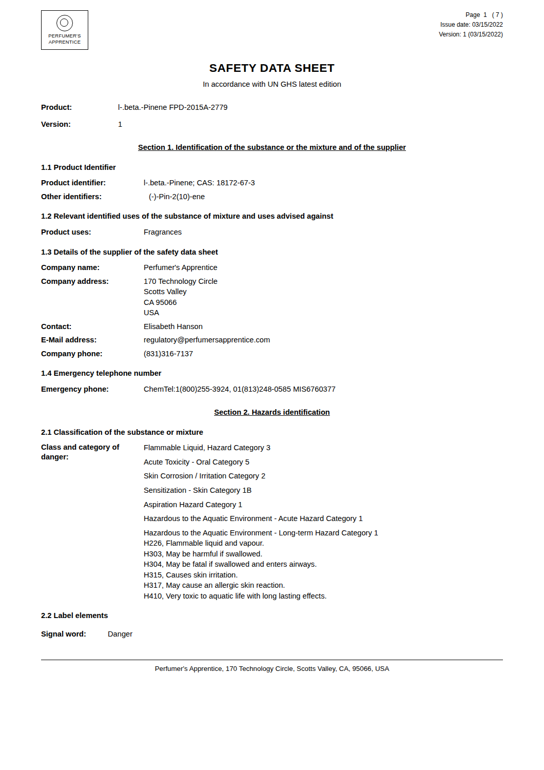PERFUMER'S
APPRENTICE
Page 1 ( 7 )
Issue date: 03/15/2022
Version: 1 (03/15/2022)
SAFETY DATA SHEET
In accordance with UN GHS latest edition
Product: l-.beta.-Pinene FPD-2015A-2779
Version: 1
Section 1. Identification of the substance or the mixture and of the supplier
1.1 Product Identifier
Product identifier: l-.beta.-Pinene; CAS: 18172-67-3
Other identifiers: (-)-Pin-2(10)-ene
1.2 Relevant identified uses of the substance of mixture and uses advised against
Product uses: Fragrances
1.3 Details of the supplier of the safety data sheet
Company name: Perfumer's Apprentice
Company address: 170 Technology Circle
Scotts Valley
CA 95066
USA
Contact: Elisabeth Hanson
E-Mail address: regulatory@perfumersapprentice.com
Company phone: (831)316-7137
1.4 Emergency telephone number
Emergency phone: ChemTel:1(800)255-3924, 01(813)248-0585 MIS6760377
Section 2. Hazards identification
2.1 Classification of the substance or mixture
Class and category of danger:
Flammable Liquid, Hazard Category 3
Acute Toxicity - Oral Category 5
Skin Corrosion / Irritation Category 2
Sensitization - Skin Category 1B
Aspiration Hazard Category 1
Hazardous to the Aquatic Environment - Acute Hazard Category 1
Hazardous to the Aquatic Environment - Long-term Hazard Category 1
H226, Flammable liquid and vapour.
H303, May be harmful if swallowed.
H304, May be fatal if swallowed and enters airways.
H315, Causes skin irritation.
H317, May cause an allergic skin reaction.
H410, Very toxic to aquatic life with long lasting effects.
2.2 Label elements
Signal word: Danger
Perfumer's Apprentice, 170 Technology Circle, Scotts Valley, CA, 95066, USA